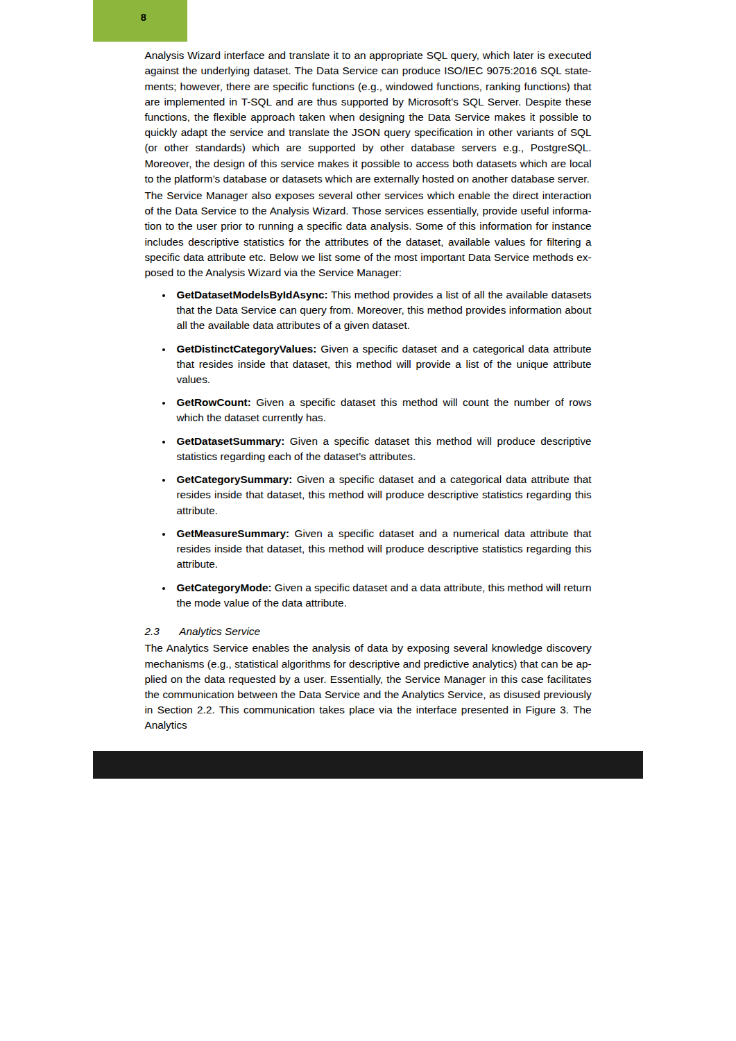8
Analysis Wizard interface and translate it to an appropriate SQL query, which later is executed against the underlying dataset. The Data Service can produce ISO/IEC 9075:2016 SQL statements; however, there are specific functions (e.g., windowed functions, ranking functions) that are implemented in T-SQL and are thus supported by Microsoft’s SQL Server. Despite these functions, the flexible approach taken when designing the Data Service makes it possible to quickly adapt the service and translate the JSON query specification in other variants of SQL (or other standards) which are supported by other database servers e.g., PostgreSQL. Moreover, the design of this service makes it possible to access both datasets which are local to the platform’s database or datasets which are externally hosted on another database server.
The Service Manager also exposes several other services which enable the direct interaction of the Data Service to the Analysis Wizard. Those services essentially, provide useful information to the user prior to running a specific data analysis. Some of this information for instance includes descriptive statistics for the attributes of the dataset, available values for filtering a specific data attribute etc. Below we list some of the most important Data Service methods exposed to the Analysis Wizard via the Service Manager:
GetDatasetModelsByIdAsync: This method provides a list of all the available datasets that the Data Service can query from. Moreover, this method provides information about all the available data attributes of a given dataset.
GetDistinctCategoryValues: Given a specific dataset and a categorical data attribute that resides inside that dataset, this method will provide a list of the unique attribute values.
GetRowCount: Given a specific dataset this method will count the number of rows which the dataset currently has.
GetDatasetSummary: Given a specific dataset this method will produce descriptive statistics regarding each of the dataset’s attributes.
GetCategorySummary: Given a specific dataset and a categorical data attribute that resides inside that dataset, this method will produce descriptive statistics regarding this attribute.
GetMeasureSummary: Given a specific dataset and a numerical data attribute that resides inside that dataset, this method will produce descriptive statistics regarding this attribute.
GetCategoryMode: Given a specific dataset and a data attribute, this method will return the mode value of the data attribute.
2.3 Analytics Service
The Analytics Service enables the analysis of data by exposing several knowledge discovery mechanisms (e.g., statistical algorithms for descriptive and predictive analytics) that can be applied on the data requested by a user. Essentially, the Service Manager in this case facilitates the communication between the Data Service and the Analytics Service, as disused previously in Section 2.2. This communication takes place via the interface presented in Figure 3. The Analytics